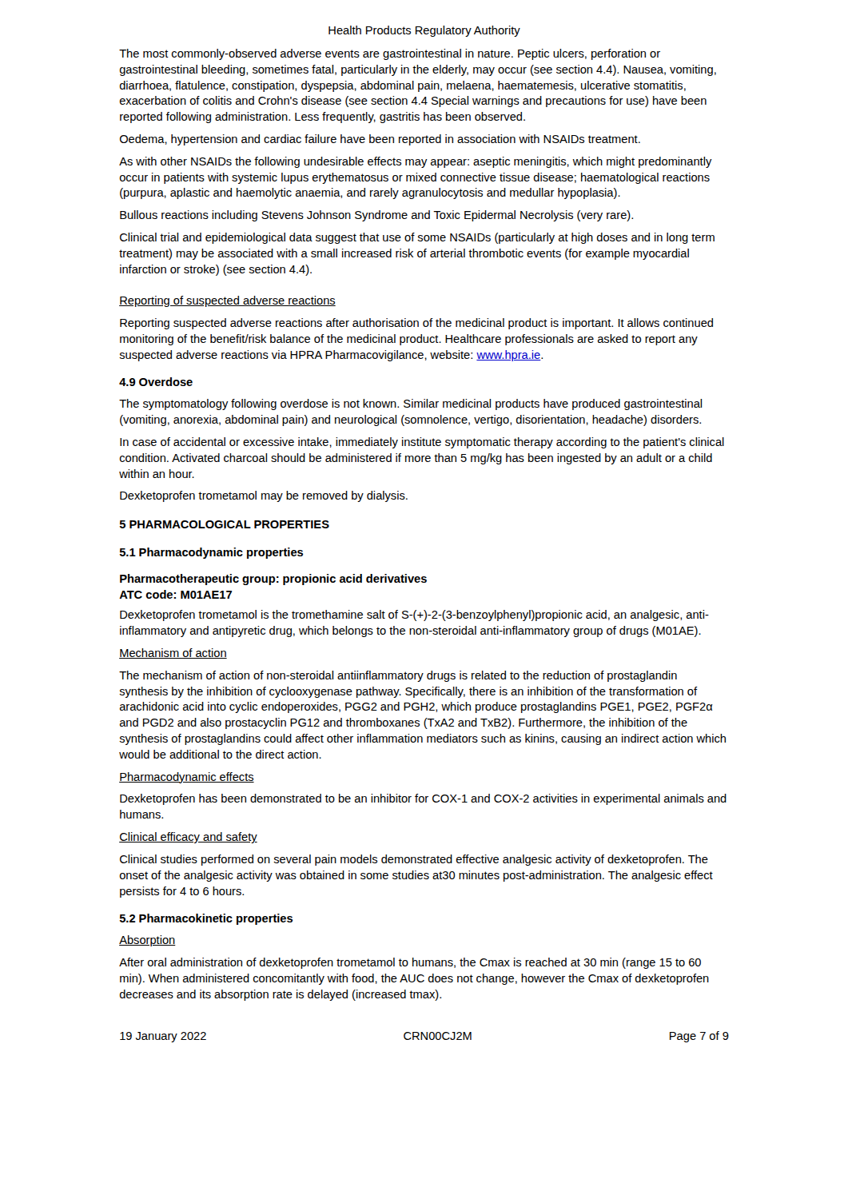Health Products Regulatory Authority
The most commonly-observed adverse events are gastrointestinal in nature. Peptic ulcers, perforation or gastrointestinal bleeding, sometimes fatal, particularly in the elderly, may occur (see section 4.4). Nausea, vomiting, diarrhoea, flatulence, constipation, dyspepsia, abdominal pain, melaena, haematemesis, ulcerative stomatitis, exacerbation of colitis and Crohn's disease (see section 4.4 Special warnings and precautions for use) have been reported following administration. Less frequently, gastritis has been observed.
Oedema, hypertension and cardiac failure have been reported in association with NSAIDs treatment.
As with other NSAIDs the following undesirable effects may appear: aseptic meningitis, which might predominantly occur in patients with systemic lupus erythematosus or mixed connective tissue disease; haematological reactions (purpura, aplastic and haemolytic anaemia, and rarely agranulocytosis and medullar hypoplasia).
Bullous reactions including Stevens Johnson Syndrome and Toxic Epidermal Necrolysis (very rare).
Clinical trial and epidemiological data suggest that use of some NSAIDs (particularly at high doses and in long term treatment) may be associated with a small increased risk of arterial thrombotic events (for example myocardial infarction or stroke) (see section 4.4).
Reporting of suspected adverse reactions
Reporting suspected adverse reactions after authorisation of the medicinal product is important. It allows continued monitoring of the benefit/risk balance of the medicinal product. Healthcare professionals are asked to report any suspected adverse reactions via HPRA Pharmacovigilance, website: www.hpra.ie.
4.9 Overdose
The symptomatology following overdose is not known. Similar medicinal products have produced gastrointestinal (vomiting, anorexia, abdominal pain) and neurological (somnolence, vertigo, disorientation, headache) disorders.
In case of accidental or excessive intake, immediately institute symptomatic therapy according to the patient's clinical condition. Activated charcoal should be administered if more than 5 mg/kg has been ingested by an adult or a child within an hour.
Dexketoprofen trometamol may be removed by dialysis.
5 PHARMACOLOGICAL PROPERTIES
5.1 Pharmacodynamic properties
Pharmacotherapeutic group: propionic acid derivatives
ATC code: M01AE17
Dexketoprofen trometamol is the tromethamine salt of S-(+)-2-(3-benzoylphenyl)propionic acid, an analgesic, anti-inflammatory and antipyretic drug, which belongs to the non-steroidal anti-inflammatory group of drugs (M01AE).
Mechanism of action
The mechanism of action of non-steroidal antiinflammatory drugs is related to the reduction of prostaglandin synthesis by the inhibition of cyclooxygenase pathway. Specifically, there is an inhibition of the transformation of arachidonic acid into cyclic endoperoxides, PGG2 and PGH2, which produce prostaglandins PGE1, PGE2, PGF2α and PGD2 and also prostacyclin PG12 and thromboxanes (TxA2 and TxB2). Furthermore, the inhibition of the synthesis of prostaglandins could affect other inflammation mediators such as kinins, causing an indirect action which would be additional to the direct action.
Pharmacodynamic effects
Dexketoprofen has been demonstrated to be an inhibitor for COX-1 and COX-2 activities in experimental animals and humans.
Clinical efficacy and safety
Clinical studies performed on several pain models demonstrated effective analgesic activity of dexketoprofen. The onset of the analgesic activity was obtained in some studies at30 minutes post-administration. The analgesic effect persists for 4 to 6 hours.
5.2 Pharmacokinetic properties
Absorption
After oral administration of dexketoprofen trometamol to humans, the Cmax is reached at 30 min (range 15 to 60 min). When administered concomitantly with food, the AUC does not change, however the Cmax of dexketoprofen decreases and its absorption rate is delayed (increased tmax).
19 January 2022 CRN00CJ2M Page 7 of 9